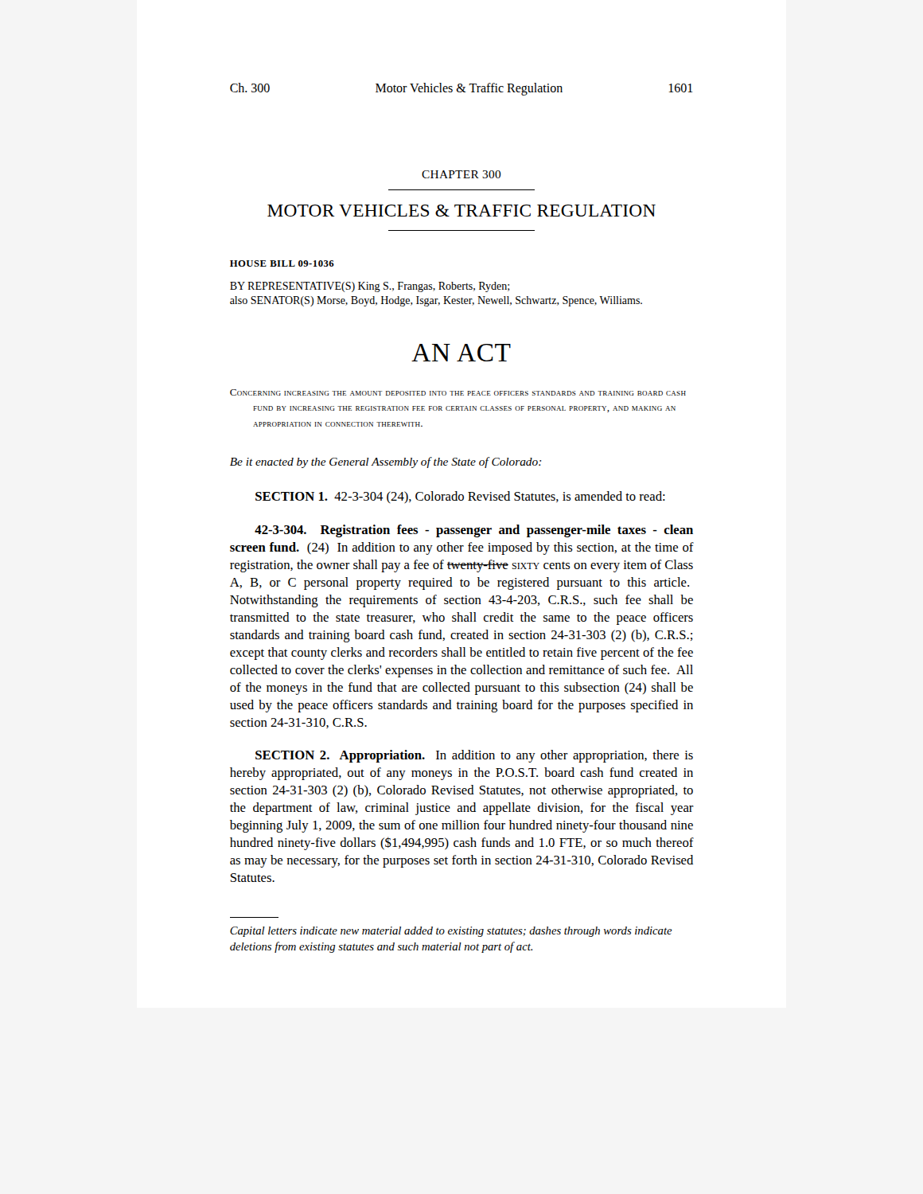Ch. 300 Motor Vehicles & Traffic Regulation 1601
CHAPTER 300
MOTOR VEHICLES & TRAFFIC REGULATION
HOUSE BILL 09-1036
BY REPRESENTATIVE(S) King S., Frangas, Roberts, Ryden;
also SENATOR(S) Morse, Boyd, Hodge, Isgar, Kester, Newell, Schwartz, Spence, Williams.
AN ACT
Concerning increasing the amount deposited into the peace officers standards and training board cash fund by increasing the registration fee for certain classes of personal property, and making an appropriation in connection therewith.
Be it enacted by the General Assembly of the State of Colorado:
SECTION 1. 42-3-304 (24), Colorado Revised Statutes, is amended to read:
42-3-304. Registration fees - passenger and passenger-mile taxes - clean screen fund. (24) In addition to any other fee imposed by this section, at the time of registration, the owner shall pay a fee of twenty-five sixty cents on every item of Class A, B, or C personal property required to be registered pursuant to this article. Notwithstanding the requirements of section 43-4-203, C.R.S., such fee shall be transmitted to the state treasurer, who shall credit the same to the peace officers standards and training board cash fund, created in section 24-31-303 (2) (b), C.R.S.; except that county clerks and recorders shall be entitled to retain five percent of the fee collected to cover the clerks' expenses in the collection and remittance of such fee. All of the moneys in the fund that are collected pursuant to this subsection (24) shall be used by the peace officers standards and training board for the purposes specified in section 24-31-310, C.R.S.
SECTION 2. Appropriation. In addition to any other appropriation, there is hereby appropriated, out of any moneys in the P.O.S.T. board cash fund created in section 24-31-303 (2) (b), Colorado Revised Statutes, not otherwise appropriated, to the department of law, criminal justice and appellate division, for the fiscal year beginning July 1, 2009, the sum of one million four hundred ninety-four thousand nine hundred ninety-five dollars ($1,494,995) cash funds and 1.0 FTE, or so much thereof as may be necessary, for the purposes set forth in section 24-31-310, Colorado Revised Statutes.
Capital letters indicate new material added to existing statutes; dashes through words indicate deletions from existing statutes and such material not part of act.